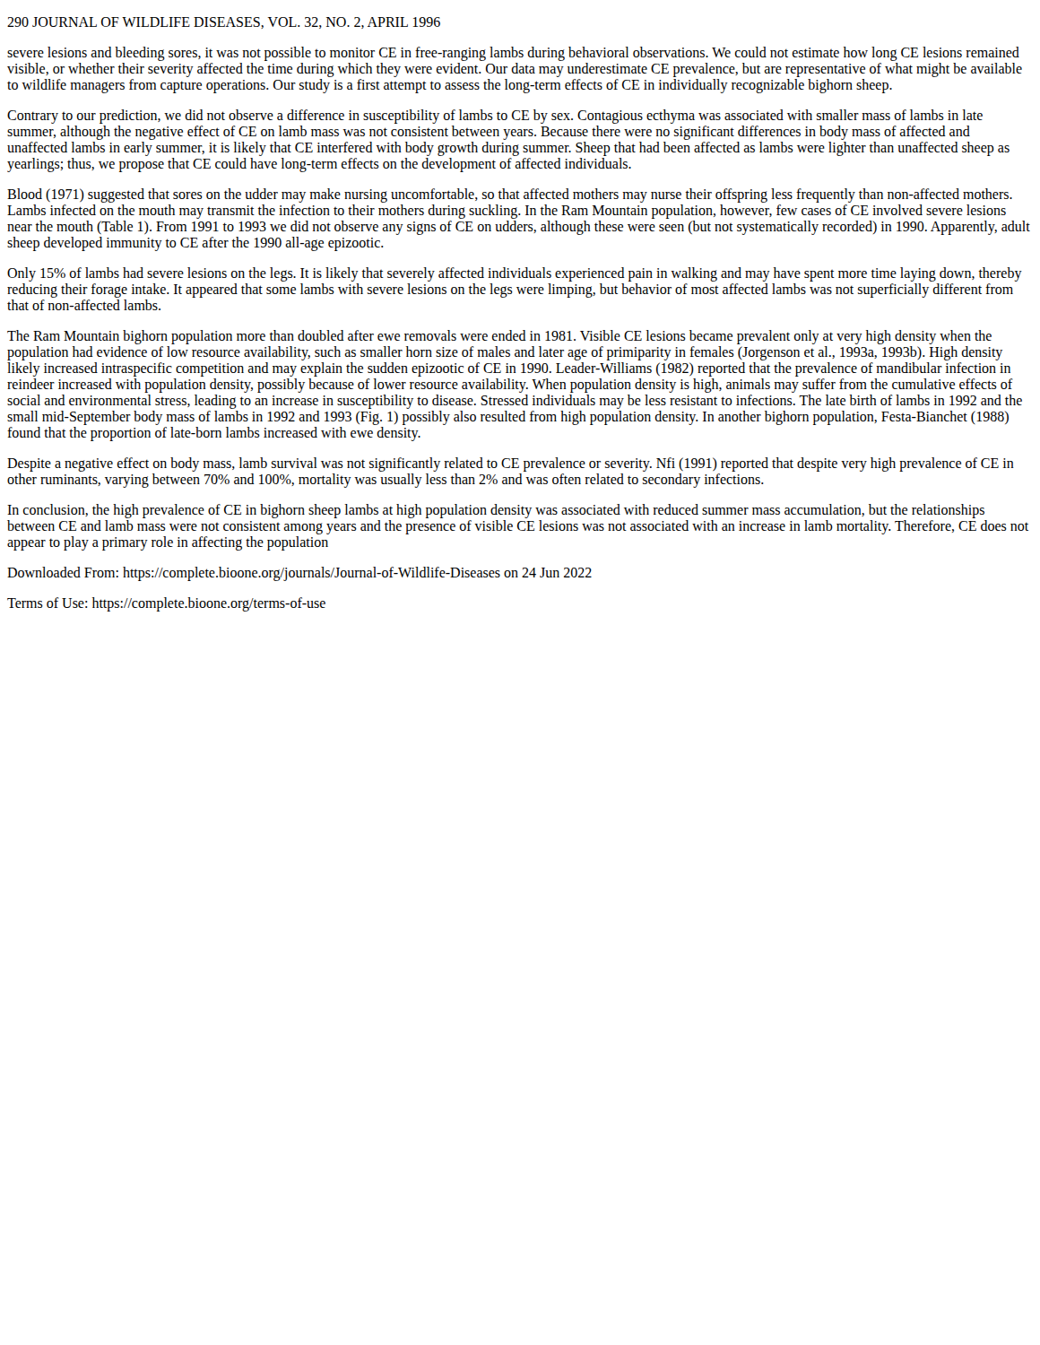290 JOURNAL OF WILDLIFE DISEASES, VOL. 32, NO. 2, APRIL 1996
severe lesions and bleeding sores, it was not possible to monitor CE in free-ranging lambs during behavioral observations. We could not estimate how long CE lesions remained visible, or whether their severity affected the time during which they were evident. Our data may underestimate CE prevalence, but are representative of what might be available to wildlife managers from capture operations. Our study is a first attempt to assess the long-term effects of CE in individually recognizable bighorn sheep.
Contrary to our prediction, we did not observe a difference in susceptibility of lambs to CE by sex. Contagious ecthyma was associated with smaller mass of lambs in late summer, although the negative effect of CE on lamb mass was not consistent between years. Because there were no significant differences in body mass of affected and unaffected lambs in early summer, it is likely that CE interfered with body growth during summer. Sheep that had been affected as lambs were lighter than unaffected sheep as yearlings; thus, we propose that CE could have long-term effects on the development of affected individuals.
Blood (1971) suggested that sores on the udder may make nursing uncomfortable, so that affected mothers may nurse their offspring less frequently than non-affected mothers. Lambs infected on the mouth may transmit the infection to their mothers during suckling. In the Ram Mountain population, however, few cases of CE involved severe lesions near the mouth (Table 1). From 1991 to 1993 we did not observe any signs of CE on udders, although these were seen (but not systematically recorded) in 1990. Apparently, adult sheep developed immunity to CE after the 1990 all-age epizootic.
Only 15% of lambs had severe lesions on the legs. It is likely that severely affected individuals experienced pain in walking and may have spent more time laying down, thereby reducing their forage intake. It appeared that some lambs with severe lesions on the legs were limping, but behavior of most affected lambs was not superficially different from that of non-affected lambs.
The Ram Mountain bighorn population more than doubled after ewe removals were ended in 1981. Visible CE lesions became prevalent only at very high density when the population had evidence of low resource availability, such as smaller horn size of males and later age of primiparity in females (Jorgenson et al., 1993a, 1993b). High density likely increased intraspecific competition and may explain the sudden epizootic of CE in 1990. Leader-Williams (1982) reported that the prevalence of mandibular infection in reindeer increased with population density, possibly because of lower resource availability. When population density is high, animals may suffer from the cumulative effects of social and environmental stress, leading to an increase in susceptibility to disease. Stressed individuals may be less resistant to infections. The late birth of lambs in 1992 and the small mid-September body mass of lambs in 1992 and 1993 (Fig. 1) possibly also resulted from high population density. In another bighorn population, Festa-Bianchet (1988) found that the proportion of late-born lambs increased with ewe density.
Despite a negative effect on body mass, lamb survival was not significantly related to CE prevalence or severity. Nfi (1991) reported that despite very high prevalence of CE in other ruminants, varying between 70% and 100%, mortality was usually less than 2% and was often related to secondary infections.
In conclusion, the high prevalence of CE in bighorn sheep lambs at high population density was associated with reduced summer mass accumulation, but the relationships between CE and lamb mass were not consistent among years and the presence of visible CE lesions was not associated with an increase in lamb mortality. Therefore, CE does not appear to play a primary role in affecting the population
Downloaded From: https://complete.bioone.org/journals/Journal-of-Wildlife-Diseases on 24 Jun 2022
Terms of Use: https://complete.bioone.org/terms-of-use